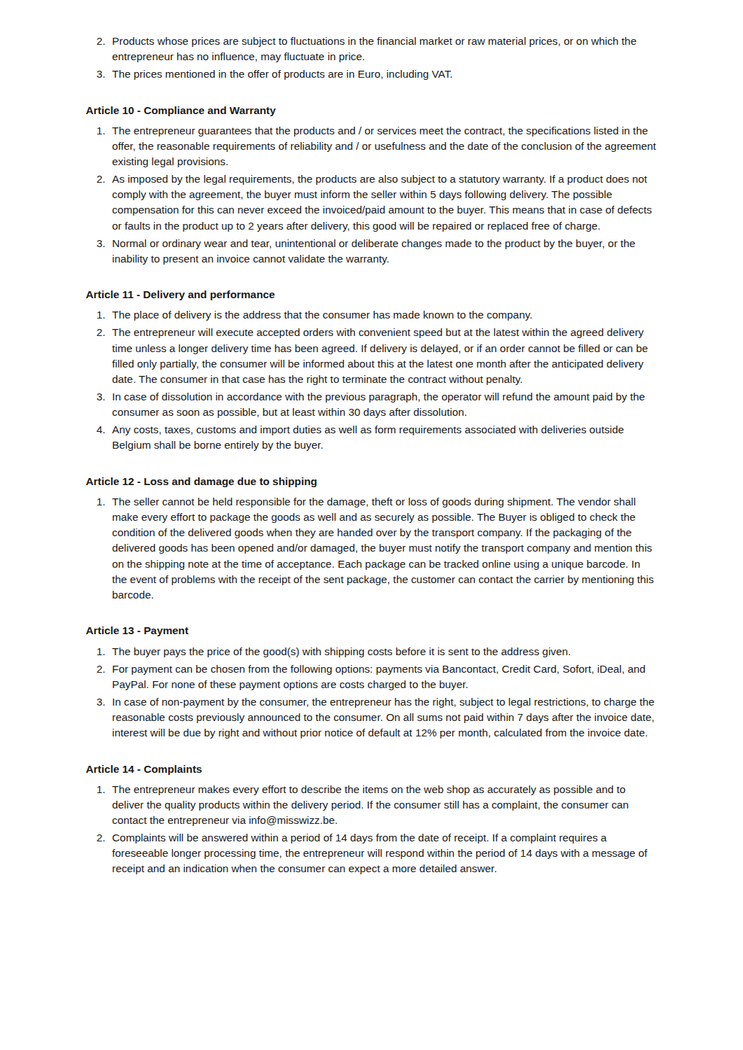Products whose prices are subject to fluctuations in the financial market or raw material prices, or on which the entrepreneur has no influence, may fluctuate in price.
The prices mentioned in the offer of products are in Euro, including VAT.
Article 10 - Compliance and Warranty
The entrepreneur guarantees that the products and / or services meet the contract, the specifications listed in the offer, the reasonable requirements of reliability and / or usefulness and the date of the conclusion of the agreement existing legal provisions.
As imposed by the legal requirements, the products are also subject to a statutory warranty. If a product does not comply with the agreement, the buyer must inform the seller within 5 days following delivery. The possible compensation for this can never exceed the invoiced/paid amount to the buyer. This means that in case of defects or faults in the product up to 2 years after delivery, this good will be repaired or replaced free of charge.
Normal or ordinary wear and tear, unintentional or deliberate changes made to the product by the buyer, or the inability to present an invoice cannot validate the warranty.
Article 11 - Delivery and performance
The place of delivery is the address that the consumer has made known to the company.
The entrepreneur will execute accepted orders with convenient speed but at the latest within the agreed delivery time unless a longer delivery time has been agreed. If delivery is delayed, or if an order cannot be filled or can be filled only partially, the consumer will be informed about this at the latest one month after the anticipated delivery date. The consumer in that case has the right to terminate the contract without penalty.
In case of dissolution in accordance with the previous paragraph, the operator will refund the amount paid by the consumer as soon as possible, but at least within 30 days after dissolution.
Any costs, taxes, customs and import duties as well as form requirements associated with deliveries outside Belgium shall be borne entirely by the buyer.
Article 12 - Loss and damage due to shipping
The seller cannot be held responsible for the damage, theft or loss of goods during shipment. The vendor shall make every effort to package the goods as well and as securely as possible. The Buyer is obliged to check the condition of the delivered goods when they are handed over by the transport company. If the packaging of the delivered goods has been opened and/or damaged, the buyer must notify the transport company and mention this on the shipping note at the time of acceptance. Each package can be tracked online using a unique barcode. In the event of problems with the receipt of the sent package, the customer can contact the carrier by mentioning this barcode.
Article 13 - Payment
The buyer pays the price of the good(s) with shipping costs before it is sent to the address given.
For payment can be chosen from the following options: payments via Bancontact, Credit Card, Sofort, iDeal, and PayPal. For none of these payment options are costs charged to the buyer.
In case of non-payment by the consumer, the entrepreneur has the right, subject to legal restrictions, to charge the reasonable costs previously announced to the consumer. On all sums not paid within 7 days after the invoice date, interest will be due by right and without prior notice of default at 12% per month, calculated from the invoice date.
Article 14 - Complaints
The entrepreneur makes every effort to describe the items on the web shop as accurately as possible and to deliver the quality products within the delivery period. If the consumer still has a complaint, the consumer can contact the entrepreneur via info@misswizz.be.
Complaints will be answered within a period of 14 days from the date of receipt. If a complaint requires a foreseeable longer processing time, the entrepreneur will respond within the period of 14 days with a message of receipt and an indication when the consumer can expect a more detailed answer.